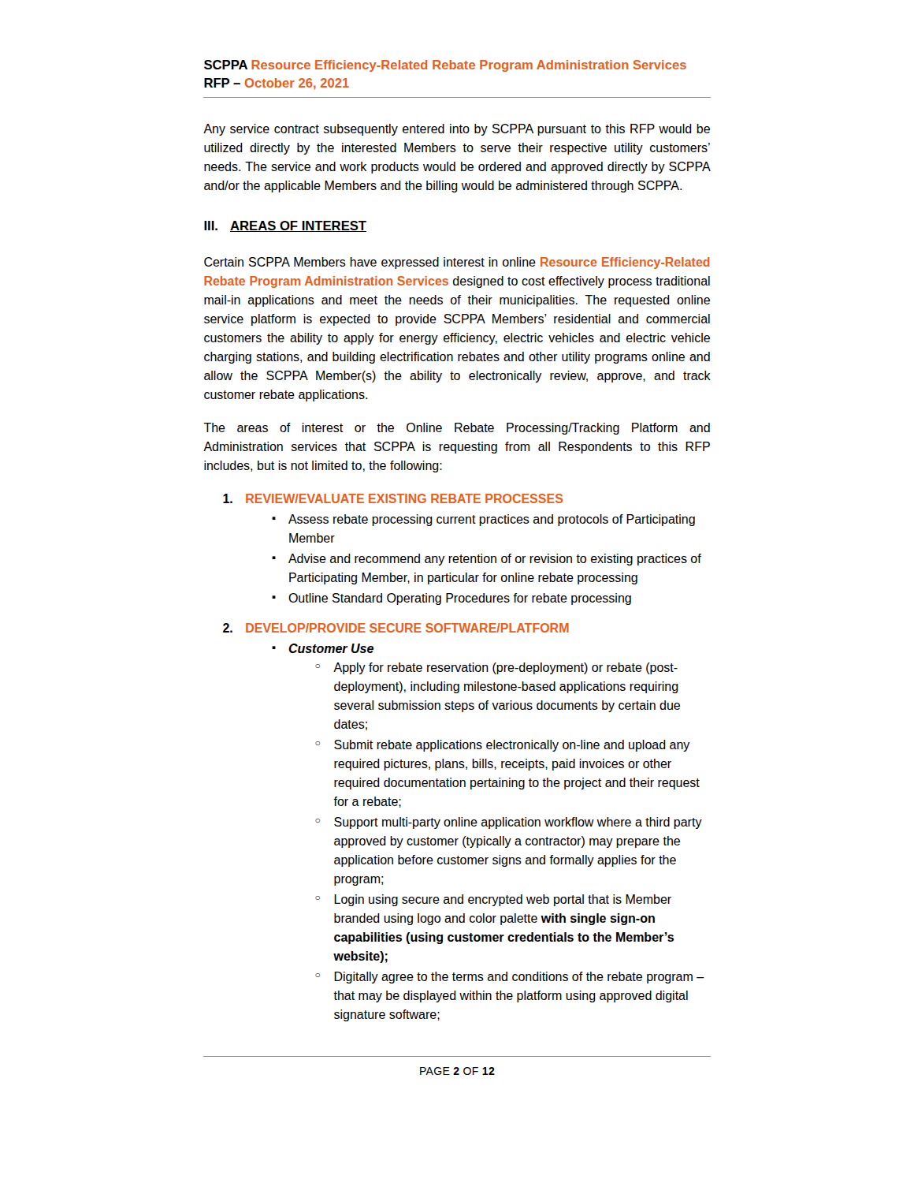SCPPA Resource Efficiency-Related Rebate Program Administration Services RFP – October 26, 2021
Any service contract subsequently entered into by SCPPA pursuant to this RFP would be utilized directly by the interested Members to serve their respective utility customers’ needs. The service and work products would be ordered and approved directly by SCPPA and/or the applicable Members and the billing would be administered through SCPPA.
III. AREAS OF INTEREST
Certain SCPPA Members have expressed interest in online Resource Efficiency-Related Rebate Program Administration Services designed to cost effectively process traditional mail-in applications and meet the needs of their municipalities. The requested online service platform is expected to provide SCPPA Members’ residential and commercial customers the ability to apply for energy efficiency, electric vehicles and electric vehicle charging stations, and building electrification rebates and other utility programs online and allow the SCPPA Member(s) the ability to electronically review, approve, and track customer rebate applications.
The areas of interest or the Online Rebate Processing/Tracking Platform and Administration services that SCPPA is requesting from all Respondents to this RFP includes, but is not limited to, the following:
REVIEW/EVALUATE EXISTING REBATE PROCESSES
Assess rebate processing current practices and protocols of Participating Member
Advise and recommend any retention of or revision to existing practices of Participating Member, in particular for online rebate processing
Outline Standard Operating Procedures for rebate processing
DEVELOP/PROVIDE SECURE SOFTWARE/PLATFORM
Customer Use
Apply for rebate reservation (pre-deployment) or rebate (post-deployment), including milestone-based applications requiring several submission steps of various documents by certain due dates;
Submit rebate applications electronically on-line and upload any required pictures, plans, bills, receipts, paid invoices or other required documentation pertaining to the project and their request for a rebate;
Support multi-party online application workflow where a third party approved by customer (typically a contractor) may prepare the application before customer signs and formally applies for the program;
Login using secure and encrypted web portal that is Member branded using logo and color palette with single sign-on capabilities (using customer credentials to the Member’s website);
Digitally agree to the terms and conditions of the rebate program – that may be displayed within the platform using approved digital signature software;
PAGE 2 OF 12